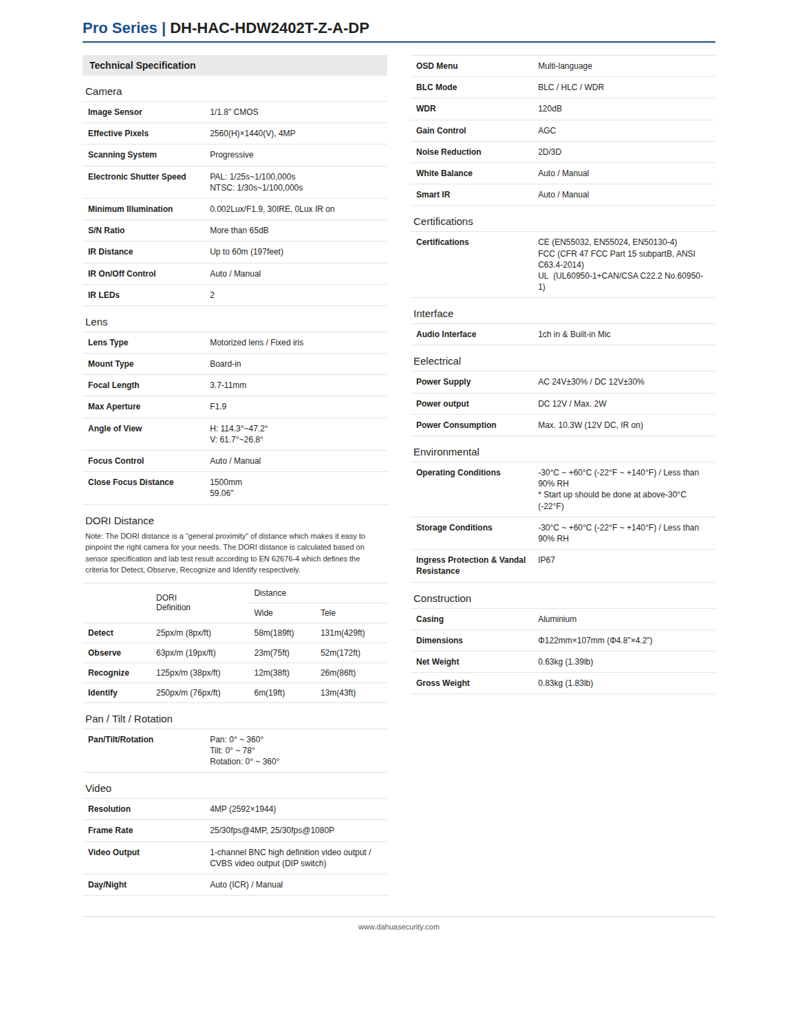Pro Series | DH-HAC-HDW2402T-Z-A-DP
Technical Specification
Camera
| Image Sensor | 1/1.8" CMOS |
| Effective Pixels | 2560(H)×1440(V), 4MP |
| Scanning System | Progressive |
| Electronic Shutter Speed | PAL: 1/25s~1/100,000s NTSC: 1/30s~1/100,000s |
| Minimum Illumination | 0.002Lux/F1.9, 30IRE, 0Lux IR on |
| S/N Ratio | More than 65dB |
| IR Distance | Up to 60m (197feet) |
| IR On/Off Control | Auto / Manual |
| IR LEDs | 2 |
Lens
| Lens Type | Motorized lens / Fixed iris |
| Mount Type | Board-in |
| Focal Length | 3.7-11mm |
| Max Aperture | F1.9 |
| Angle of View | H: 114.3°~47.2° V: 61.7°~26.8° |
| Focus Control | Auto / Manual |
| Close Focus Distance | 1500mm 59.06" |
DORI Distance
Note: The DORI distance is a “general proximity” of distance which makes it easy to pinpoint the right camera for your needs. The DORI distance is calculated based on sensor specification and lab test result according to EN 62676-4 which defines the criteria for Detect, Observe, Recognize and Identify respectively.
| | DORI Definition | Distance |
| --- | --- | --- |
| Wide | Tele |
| Detect | 25px/m (8px/ft) | 58m(189ft) | 131m(429ft) |
| Observe | 63px/m (19px/ft) | 23m(75ft) | 52m(172ft) |
| Recognize | 125px/m (38px/ft) | 12m(38ft) | 26m(86ft) |
| Identify | 250px/m (76px/ft) | 6m(19ft) | 13m(43ft) |
Pan / Tilt / Rotation
| Pan/Tilt/Rotation | Pan: 0° ~ 360° Tilt: 0° ~ 78° Rotation: 0° ~ 360° |
Video
| Resolution | 4MP (2592×1944) |
| Frame Rate | 25/30fps@4MP, 25/30fps@1080P |
| Video Output | 1-channel BNC high definition video output / CVBS video output (DIP switch) |
| Day/Night | Auto (ICR) / Manual |
| OSD Menu | Multi-language |
| BLC Mode | BLC / HLC / WDR |
| WDR | 120dB |
| Gain Control | AGC |
| Noise Reduction | 2D/3D |
| White Balance | Auto / Manual |
| Smart IR | Auto / Manual |
Certifications
| Certifications | CE (EN55032, EN55024, EN50130-4) FCC (CFR 47 FCC Part 15 subpartB, ANSI C63.4-2014) UL (UL60950-1+CAN/CSA C22.2 No.60950-1) |
Interface
| Audio Interface | 1ch in & Built-in Mic |
Eelectrical
| Power Supply | AC 24V±30% / DC 12V±30% |
| Power output | DC 12V / Max. 2W |
| Power Consumption | Max. 10.3W (12V DC, IR on) |
Environmental
| Operating Conditions | -30°C ~ +60°C (-22°F ~ +140°F) / Less than 90% RH * Start up should be done at above-30°C (-22°F) |
| Storage Conditions | -30°C ~ +60°C (-22°F ~ +140°F) / Less than 90% RH |
| Ingress Protection & Vandal Resistance | IP67 |
Construction
| Casing | Aluminium |
| Dimensions | Φ122mm×107mm (Φ4.8"×4.2") |
| Net Weight | 0.63kg (1.39lb) |
| Gross Weight | 0.83kg (1.83lb) |
www.dahuasecurity.com